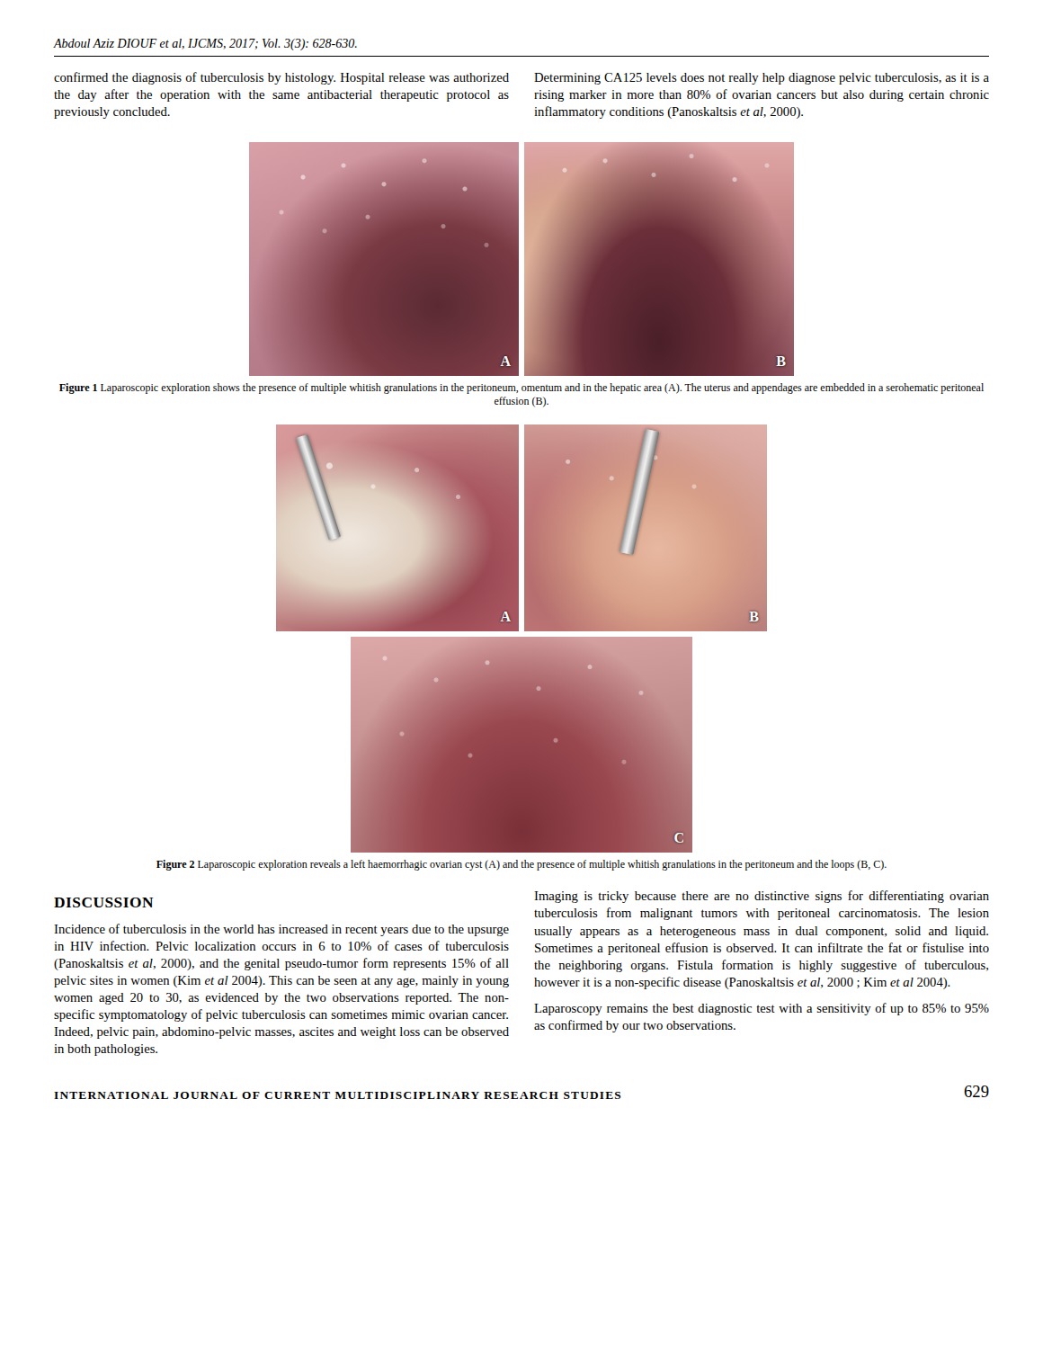Abdoul Aziz DIOUF et al, IJCMS, 2017; Vol. 3(3): 628-630.
confirmed the diagnosis of tuberculosis by histology. Hospital release was authorized the day after the operation with the same antibacterial therapeutic protocol as previously concluded.
Determining CA125 levels does not really help diagnose pelvic tuberculosis, as it is a rising marker in more than 80% of ovarian cancers but also during certain chronic inflammatory conditions (Panoskaltsis et al, 2000).
A
B
Figure 1 Laparoscopic exploration shows the presence of multiple whitish granulations in the peritoneum, omentum and in the hepatic area (A). The uterus and appendages are embedded in a serohematic peritoneal effusion (B).
A
B
C
Figure 2 Laparoscopic exploration reveals a left haemorrhagic ovarian cyst (A) and the presence of multiple whitish granulations in the peritoneum and the loops (B, C).
DISCUSSION
Incidence of tuberculosis in the world has increased in recent years due to the upsurge in HIV infection. Pelvic localization occurs in 6 to 10% of cases of tuberculosis (Panoskaltsis et al, 2000), and the genital pseudo-tumor form represents 15% of all pelvic sites in women (Kim et al 2004). This can be seen at any age, mainly in young women aged 20 to 30, as evidenced by the two observations reported. The non-specific symptomatology of pelvic tuberculosis can sometimes mimic ovarian cancer. Indeed, pelvic pain, abdomino-pelvic masses, ascites and weight loss can be observed in both pathologies.
Imaging is tricky because there are no distinctive signs for differentiating ovarian tuberculosis from malignant tumors with peritoneal carcinomatosis. The lesion usually appears as a heterogeneous mass in dual component, solid and liquid. Sometimes a peritoneal effusion is observed. It can infiltrate the fat or fistulise into the neighboring organs. Fistula formation is highly suggestive of tuberculous, however it is a non-specific disease (Panoskaltsis et al, 2000 ; Kim et al 2004).
Laparoscopy remains the best diagnostic test with a sensitivity of up to 85% to 95% as confirmed by our two observations.
INTERNATIONAL JOURNAL OF CURRENT MULTIDISCIPLINARY RESEARCH STUDIES
629